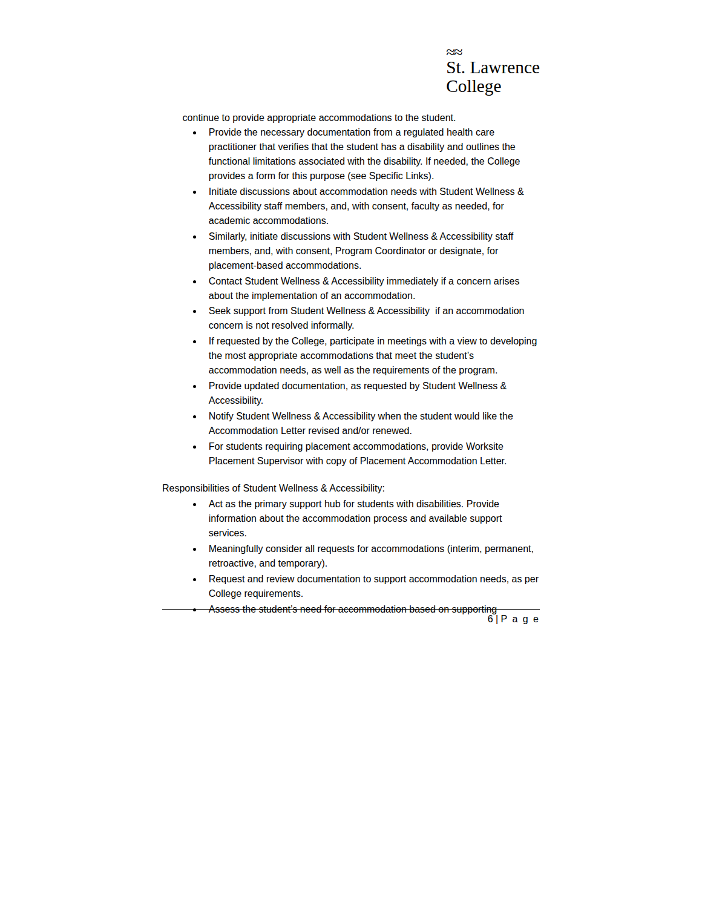≈≈ St. Lawrence College
continue to provide appropriate accommodations to the student.
Provide the necessary documentation from a regulated health care practitioner that verifies that the student has a disability and outlines the functional limitations associated with the disability. If needed, the College provides a form for this purpose (see Specific Links).
Initiate discussions about accommodation needs with Student Wellness & Accessibility staff members, and, with consent, faculty as needed, for academic accommodations.
Similarly, initiate discussions with Student Wellness & Accessibility staff members, and, with consent, Program Coordinator or designate, for placement-based accommodations.
Contact Student Wellness & Accessibility immediately if a concern arises about the implementation of an accommodation.
Seek support from Student Wellness & Accessibility if an accommodation concern is not resolved informally.
If requested by the College, participate in meetings with a view to developing the most appropriate accommodations that meet the student’s accommodation needs, as well as the requirements of the program.
Provide updated documentation, as requested by Student Wellness & Accessibility.
Notify Student Wellness & Accessibility when the student would like the Accommodation Letter revised and/or renewed.
For students requiring placement accommodations, provide Worksite Placement Supervisor with copy of Placement Accommodation Letter.
Responsibilities of Student Wellness & Accessibility:
Act as the primary support hub for students with disabilities. Provide information about the accommodation process and available support services.
Meaningfully consider all requests for accommodations (interim, permanent, retroactive, and temporary).
Request and review documentation to support accommodation needs, as per College requirements.
Assess the student’s need for accommodation based on supporting
6 | P a g e